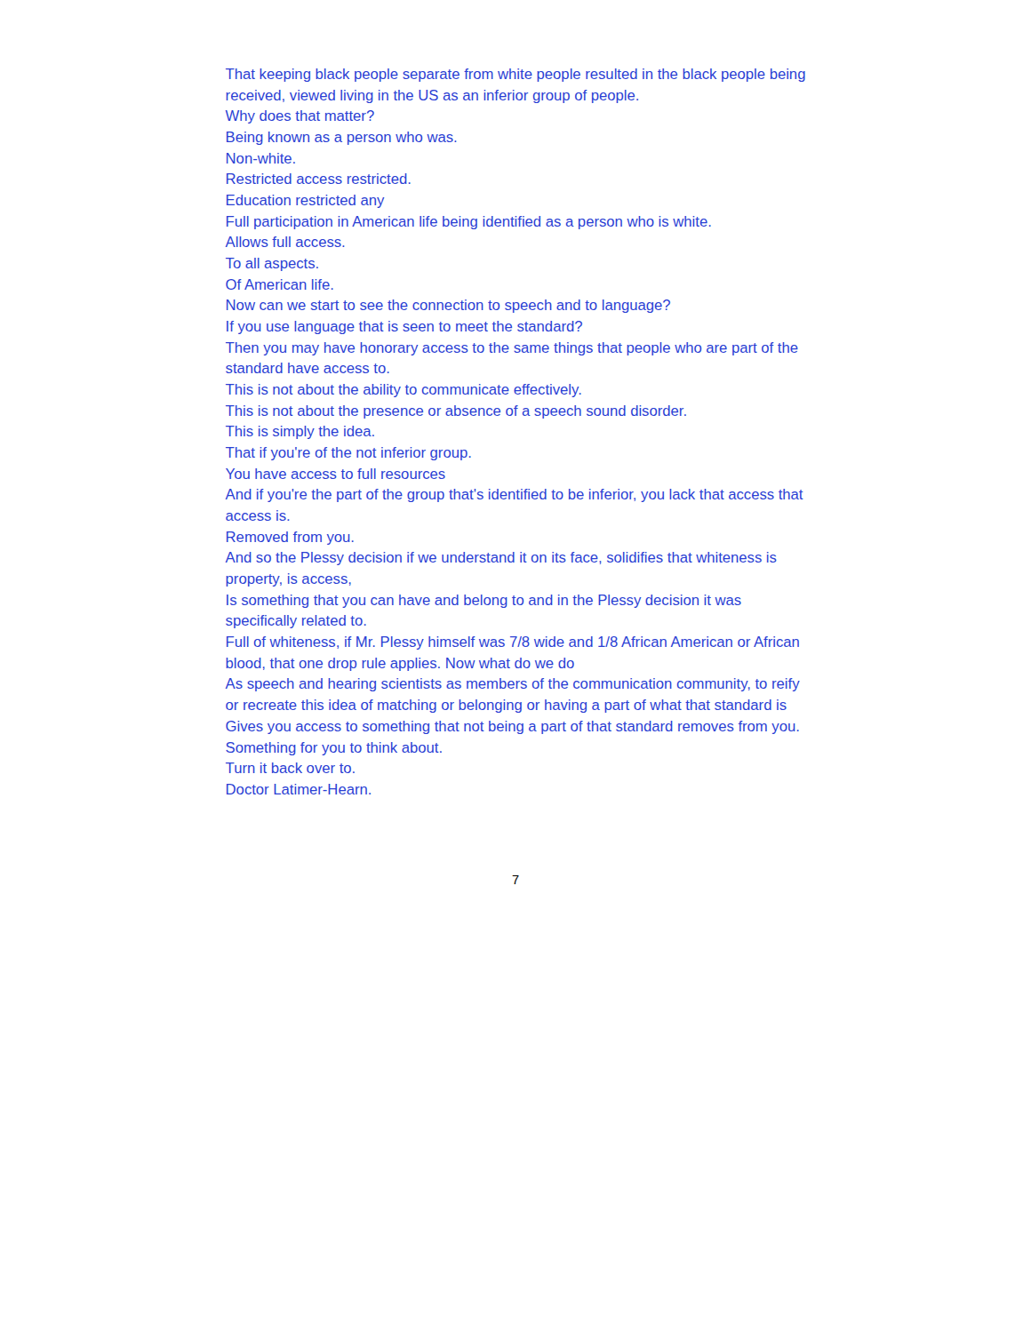That keeping black people separate from white people resulted in the black people being received, viewed living in the US as an inferior group of people.
Why does that matter?
Being known as a person who was.
Non-white.
Restricted access restricted.
Education restricted any
Full participation in American life being identified as a person who is white.
Allows full access.
To all aspects.
Of American life.
Now can we start to see the connection to speech and to language?
If you use language that is seen to meet the standard?
Then you may have honorary access to the same things that people who are part of the standard have access to.
This is not about the ability to communicate effectively.
This is not about the presence or absence of a speech sound disorder.
This is simply the idea.
That if you're of the not inferior group.
You have access to full resources
And if you're the part of the group that's identified to be inferior, you lack that access that access is.
Removed from you.
And so the Plessy decision if we understand it on its face, solidifies that whiteness is property, is access,
Is something that you can have and belong to and in the Plessy decision it was specifically related to.
Full of whiteness, if Mr. Plessy himself was 7/8 wide and 1/8 African American or African blood, that one drop rule applies. Now what do we do
As speech and hearing scientists as members of the communication community, to reify or recreate this idea of matching or belonging or having a part of what that standard is
Gives you access to something that not being a part of that standard removes from you.
Something for you to think about.
Turn it back over to.
Doctor Latimer-Hearn.
7